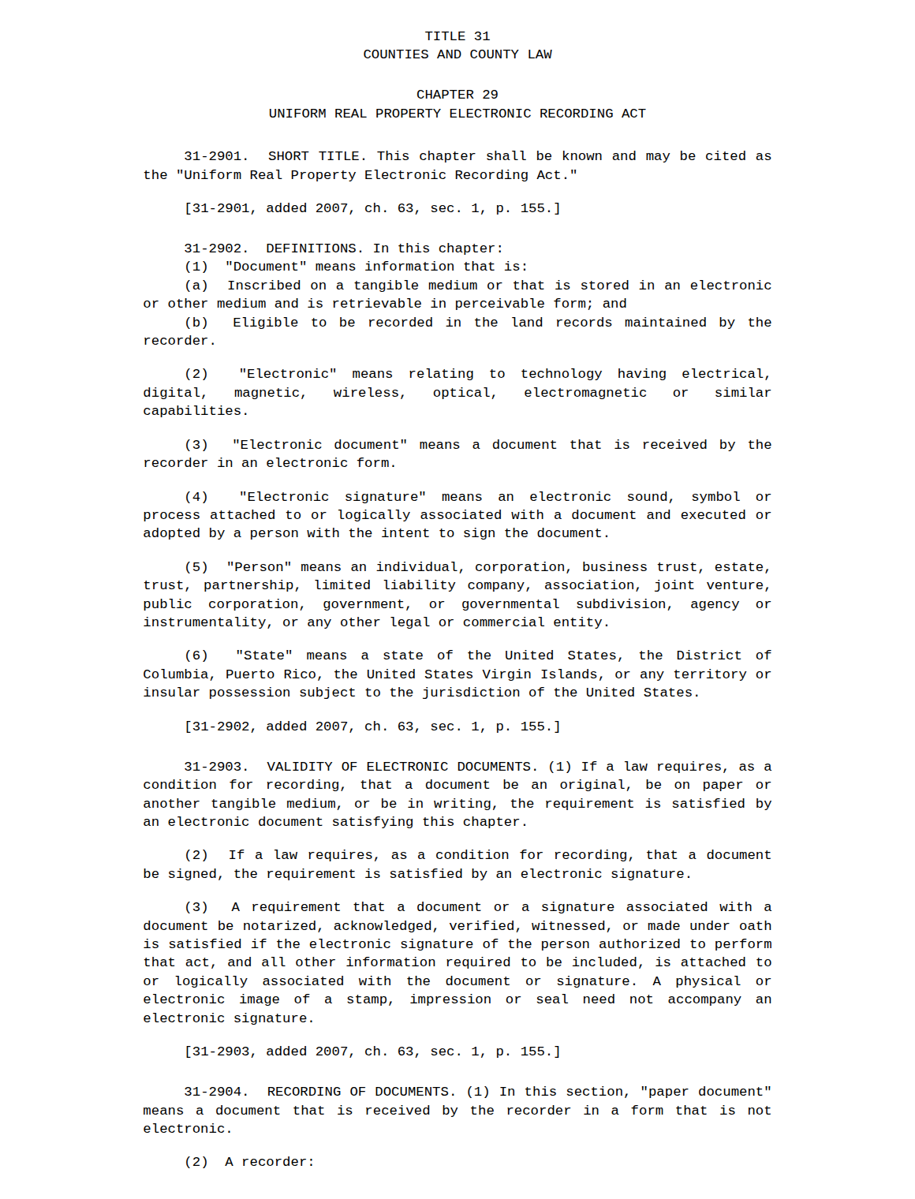TITLE 31
COUNTIES AND COUNTY LAW
CHAPTER 29
UNIFORM REAL PROPERTY ELECTRONIC RECORDING ACT
31-2901. SHORT TITLE. This chapter shall be known and may be cited as the "Uniform Real Property Electronic Recording Act."
[31-2901, added 2007, ch. 63, sec. 1, p. 155.]
31-2902. DEFINITIONS. In this chapter:
(1) "Document" means information that is:
(a) Inscribed on a tangible medium or that is stored in an electronic or other medium and is retrievable in perceivable form; and
(b) Eligible to be recorded in the land records maintained by the recorder.
(2) "Electronic" means relating to technology having electrical, digital, magnetic, wireless, optical, electromagnetic or similar capabilities.
(3) "Electronic document" means a document that is received by the recorder in an electronic form.
(4) "Electronic signature" means an electronic sound, symbol or process attached to or logically associated with a document and executed or adopted by a person with the intent to sign the document.
(5) "Person" means an individual, corporation, business trust, estate, trust, partnership, limited liability company, association, joint venture, public corporation, government, or governmental subdivision, agency or instrumentality, or any other legal or commercial entity.
(6) "State" means a state of the United States, the District of Columbia, Puerto Rico, the United States Virgin Islands, or any territory or insular possession subject to the jurisdiction of the United States.
[31-2902, added 2007, ch. 63, sec. 1, p. 155.]
31-2903. VALIDITY OF ELECTRONIC DOCUMENTS. (1) If a law requires, as a condition for recording, that a document be an original, be on paper or another tangible medium, or be in writing, the requirement is satisfied by an electronic document satisfying this chapter.
(2) If a law requires, as a condition for recording, that a document be signed, the requirement is satisfied by an electronic signature.
(3) A requirement that a document or a signature associated with a document be notarized, acknowledged, verified, witnessed, or made under oath is satisfied if the electronic signature of the person authorized to perform that act, and all other information required to be included, is attached to or logically associated with the document or signature. A physical or electronic image of a stamp, impression or seal need not accompany an electronic signature.
[31-2903, added 2007, ch. 63, sec. 1, p. 155.]
31-2904. RECORDING OF DOCUMENTS. (1) In this section, "paper document" means a document that is received by the recorder in a form that is not electronic.
(2) A recorder: